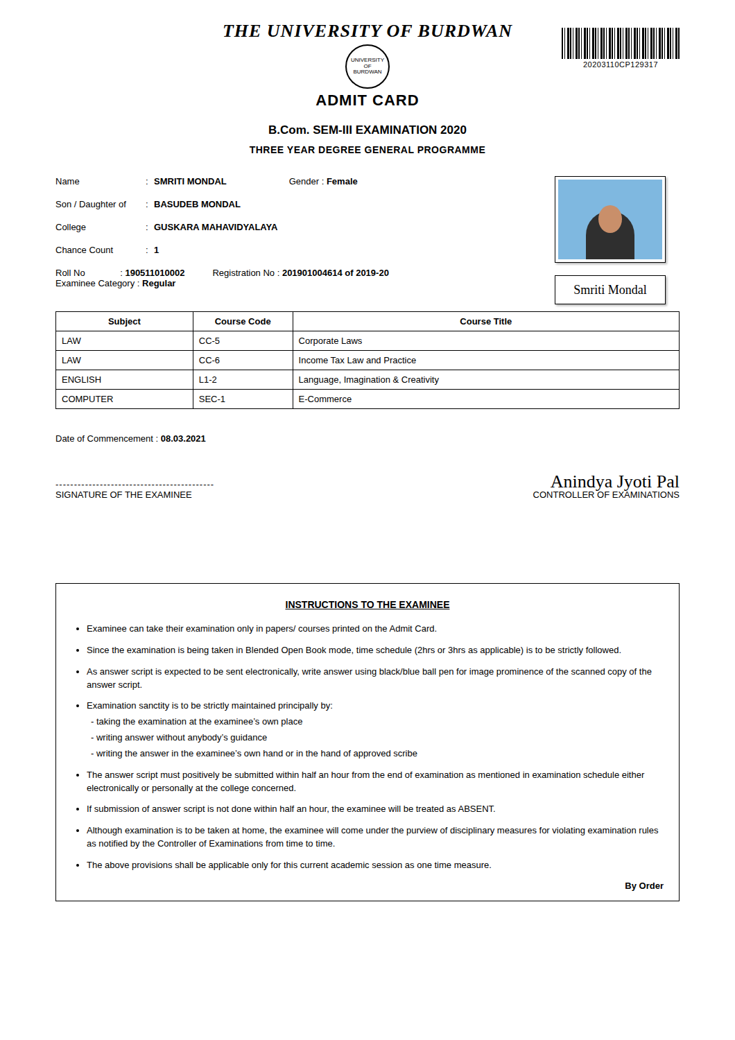THE UNIVERSITY OF BURDWAN
UNIVERSITY
OF
BURDWAN
ADMIT CARD
20203110CP129317
B.Com. SEM-III EXAMINATION 2020
THREE YEAR DEGREE GENERAL PROGRAMME
Name : SMRITI MONDAL Gender : Female
Son / Daughter of : BASUDEB MONDAL
College : GUSKARA MAHAVIDYALAYA
Chance Count : 1
Roll No : 190511010002 Registration No : 201901004614 of 2019-20 Examinee Category : Regular
Smriti Mondal
| Subject | Course Code | Course Title |
| --- | --- | --- |
| LAW | CC-5 | Corporate Laws |
| LAW | CC-6 | Income Tax Law and Practice |
| ENGLISH | L1-2 | Language, Imagination & Creativity |
| COMPUTER | SEC-1 | E-Commerce |
Date of Commencement : 08.03.2021
-------------------------------------------
SIGNATURE OF THE EXAMINEE
Anindya Jyoti Pal
CONTROLLER OF EXAMINATIONS
INSTRUCTIONS TO THE EXAMINEE
Examinee can take their examination only in papers/ courses printed on the Admit Card.
Since the examination is being taken in Blended Open Book mode, time schedule (2hrs or 3hrs as applicable) is to be strictly followed.
As answer script is expected to be sent electronically, write answer using black/blue ball pen for image prominence of the scanned copy of the answer script.
Examination sanctity is to be strictly maintained principally by: - taking the examination at the examinee’s own place - writing answer without anybody’s guidance - writing the answer in the examinee’s own hand or in the hand of approved scribe
The answer script must positively be submitted within half an hour from the end of examination as mentioned in examination schedule either electronically or personally at the college concerned.
If submission of answer script is not done within half an hour, the examinee will be treated as ABSENT.
Although examination is to be taken at home, the examinee will come under the purview of disciplinary measures for violating examination rules as notified by the Controller of Examinations from time to time.
The above provisions shall be applicable only for this current academic session as one time measure.
By Order